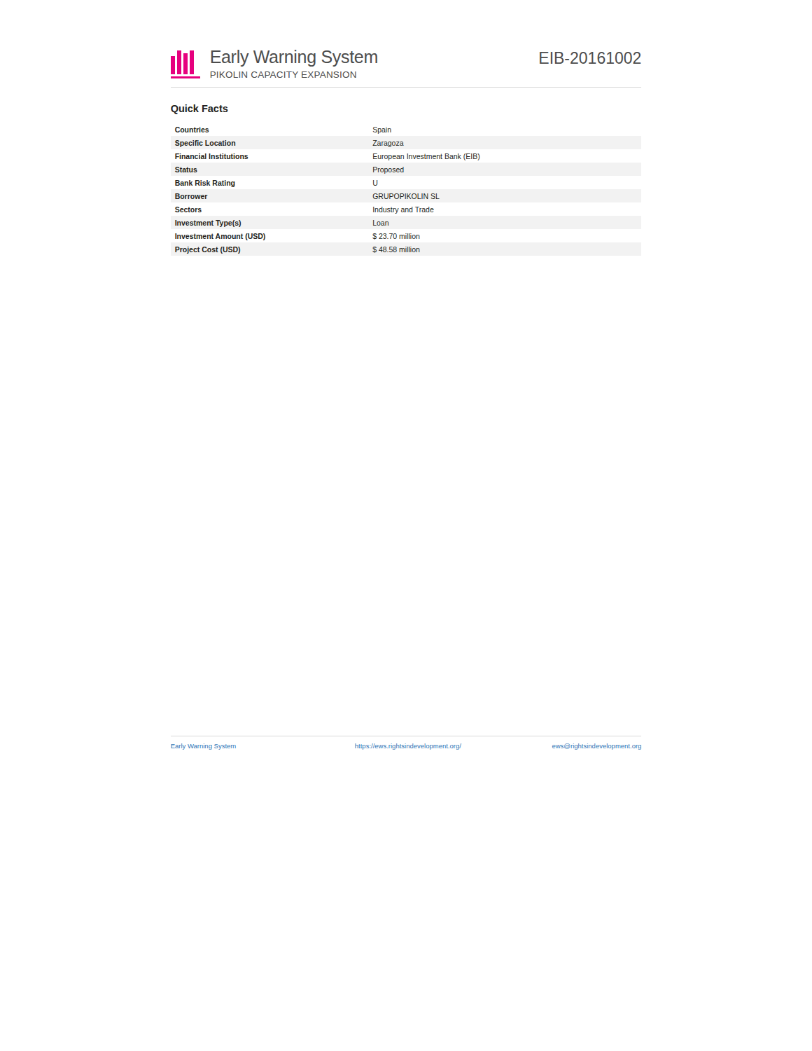Early Warning System
PIKOLIN CAPACITY EXPANSION
EIB-20161002
Quick Facts
| Countries | Spain |
| Specific Location | Zaragoza |
| Financial Institutions | European Investment Bank (EIB) |
| Status | Proposed |
| Bank Risk Rating | U |
| Borrower | GRUPOPIKOLIN SL |
| Sectors | Industry and Trade |
| Investment Type(s) | Loan |
| Investment Amount (USD) | $ 23.70 million |
| Project Cost (USD) | $ 48.58 million |
Early Warning System
https://ews.rightsindevelopment.org/
ews@rightsindevelopment.org